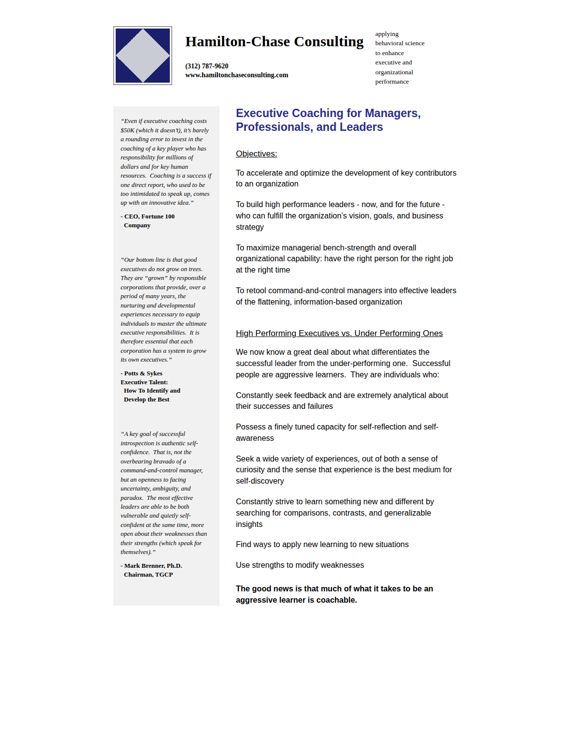Hamilton-Chase Consulting
(312) 787-9620
www.hamiltonchaseconsulting.com
applying
behavioral science
to enhance
executive and
organizational
performance
“Even if executive coaching costs $50K (which it doesn’t), it’s barely a rounding error to invest in the coaching of a key player who has responsibility for millions of dollars and for key human resources. Coaching is a success if one direct report, who used to be too intimidated to speak up, comes up with an innovative idea.”
- CEO, Fortune 100Company
“Our bottom line is that good executives do not grow on trees. They are “grown” by responsible corporations that provide, over a period of many years, the nurturing and developmental experiences necessary to equip individuals to master the ultimate executive responsibilities. It is therefore essential that each corporation has a system to grow its own executives.”
- Potts & Sykes
Executive Talent:How To Identify and Develop the Best
“A key goal of successful introspection is authentic self-confidence. That is, not the overbearing bravado of a command-and-control manager, but an openness to facing uncertainty, ambiguity, and paradox. The most effective leaders are able to be both vulnerable and quietly self-confident at the same time, more open about their weaknesses than their strengths (which speak for themselves).”
- Mark Brenner, Ph.D.Chairman, TGCP
Executive Coaching for Managers, Professionals, and Leaders
Objectives:
To accelerate and optimize the development of key contributors to an organization
To build high performance leaders - now, and for the future - who can fulfill the organization’s vision, goals, and business strategy
To maximize managerial bench-strength and overall organizational capability: have the right person for the right job at the right time
To retool command-and-control managers into effective leaders of the flattening, information-based organization
High Performing Executives vs. Under Performing Ones
We now know a great deal about what differentiates the successful leader from the under-performing one. Successful people are aggressive learners. They are individuals who:
Constantly seek feedback and are extremely analytical about their successes and failures
Possess a finely tuned capacity for self-reflection and self-awareness
Seek a wide variety of experiences, out of both a sense of curiosity and the sense that experience is the best medium for self-discovery
Constantly strive to learn something new and different by searching for comparisons, contrasts, and generalizable insights
Find ways to apply new learning to new situations
Use strengths to modify weaknesses
The good news is that much of what it takes to be an aggressive learner is coachable.